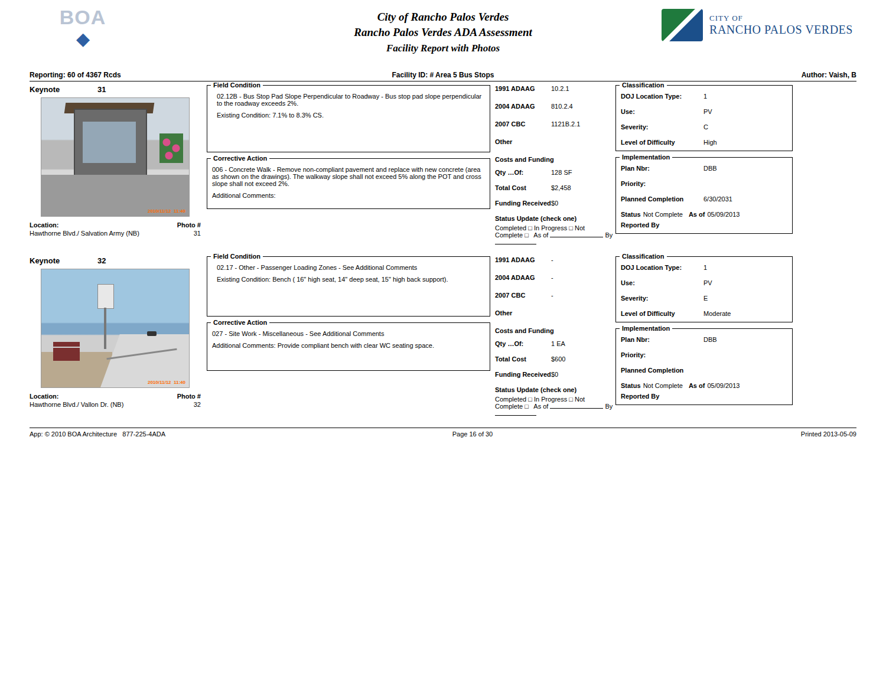BOA
◆
City of Rancho Palos Verdes
Rancho Palos Verdes ADA Assessment
Facility Report with Photos
CITY OF
RANCHO PALOS VERDES
Reporting: 60 of 4367 Rcds
Facility ID: # Area 5 Bus Stops
Author: Vaish, B
Keynote 31
2010/11/12 11:40
Location: Photo #
Hawthorne Blvd./ Salvation Army (NB) 31
Field Condition
02.12B - Bus Stop Pad Slope Perpendicular to Roadway - Bus stop pad slope perpendicular to the roadway exceeds 2%.
Existing Condition: 7.1% to 8.3% CS.
Corrective Action
006 - Concrete Walk - Remove non-compliant pavement and replace with new concrete (area as shown on the drawings). The walkway slope shall not exceed 5% along the POT and cross slope shall not exceed 2%.
Additional Comments:
1991 ADAAG 10.2.1
2004 ADAAG 810.2.4
2007 CBC 1121B.2.1
Other
Costs and Funding
Qty …Of: 128 SF
Total Cost$2,458
Funding Received$0
Status Update (check one)
Completed □ In Progress □ Not Complete □ As of By
Classification
DOJ Location Type: 1
Use: PV
Severity: C
Level of Difficulty High
Implementation
Plan Nbr: DBB
Priority:
Planned Completion 6/30/2031
Status Not Complete As of 05/09/2013
Reported By
Keynote 32
2010/11/12 11:40
Location: Photo #
Hawthorne Blvd./ Vallon Dr. (NB) 32
Field Condition
02.17 - Other - Passenger Loading Zones - See Additional Comments
Existing Condition: Bench ( 16" high seat, 14" deep seat, 15" high back support).
Corrective Action
027 - Site Work - Miscellaneous - See Additional Comments
Additional Comments: Provide compliant bench with clear WC seating space.
1991 ADAAG-
2004 ADAAG-
2007 CBC-
Other
Costs and Funding
Qty …Of: 1 EA
Total Cost$600
Funding Received$0
Status Update (check one)
Completed □ In Progress □ Not Complete □ As of By
Classification
DOJ Location Type: 1
Use: PV
Severity: E
Level of Difficulty Moderate
Implementation
Plan Nbr: DBB
Priority:
Planned Completion
Status Not Complete As of 05/09/2013
Reported By
App: © 2010 BOA Architecture 877-225-4ADA
Page 16 of 30
Printed 2013-05-09